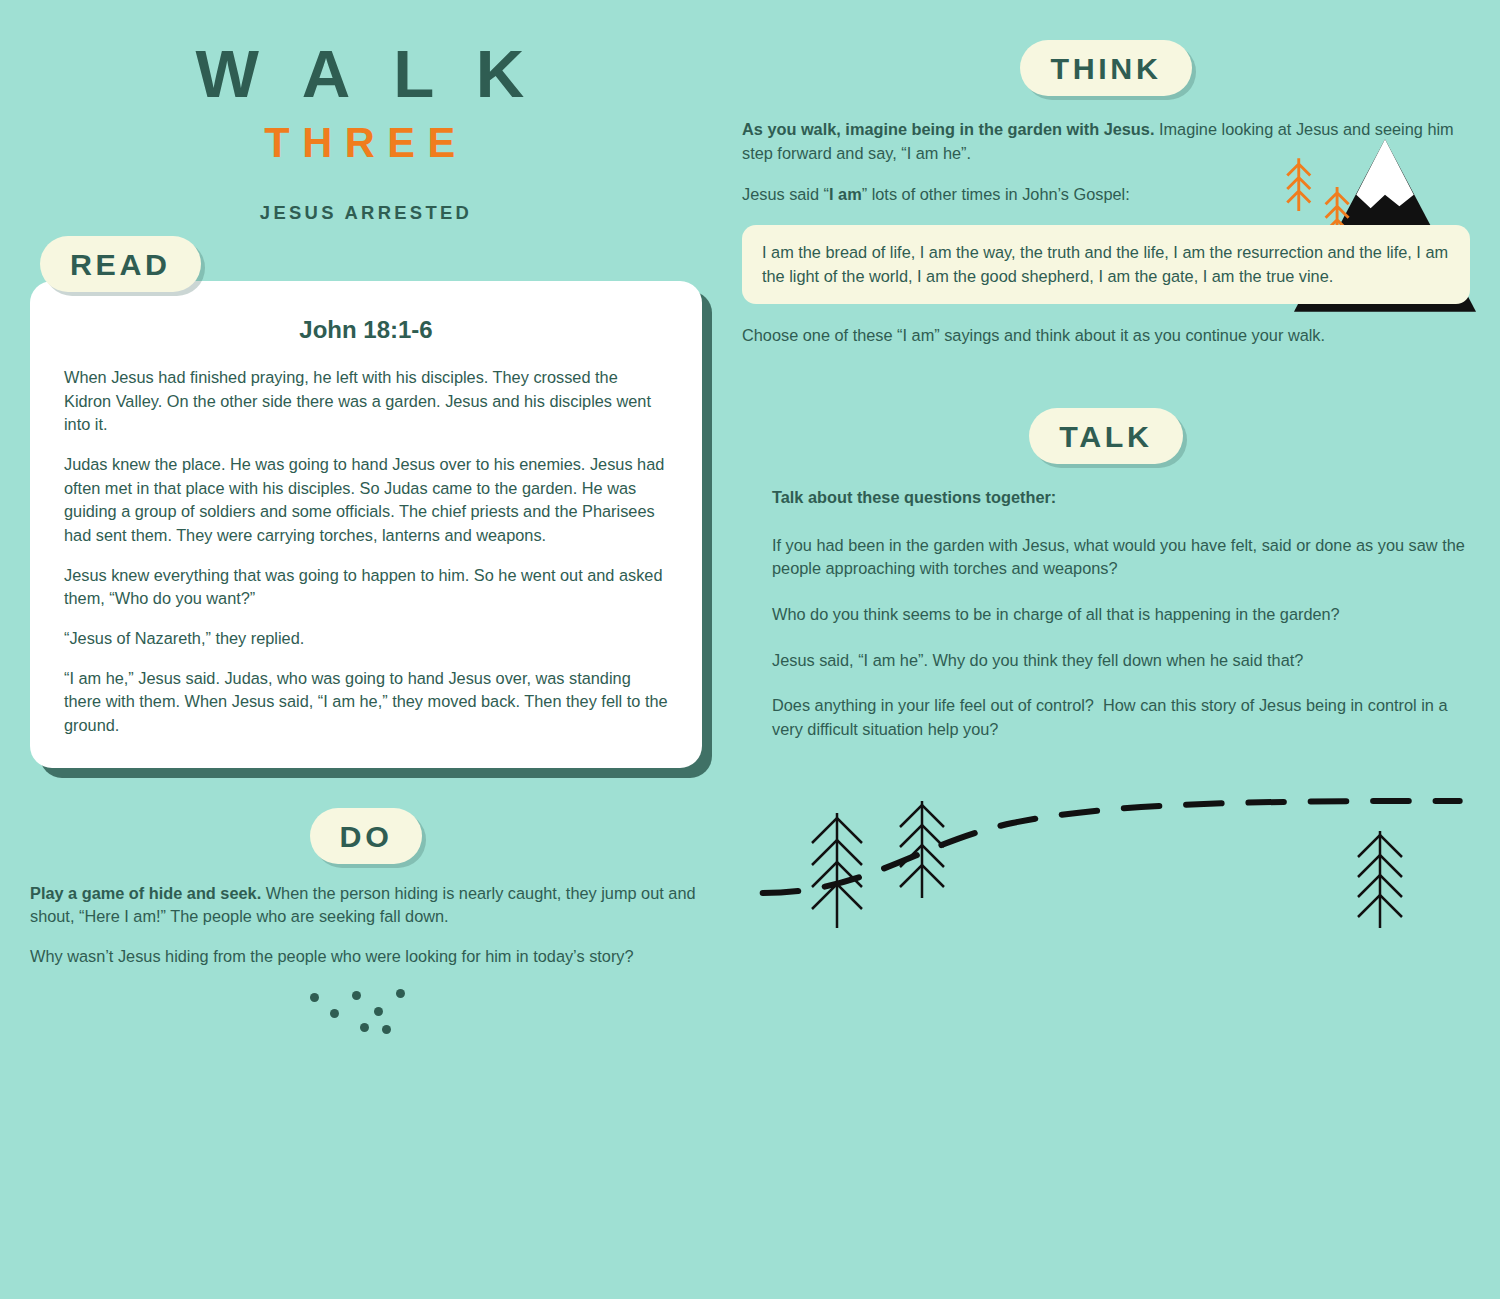W A L K
THREE
JESUS ARRESTED
READ
John 18:1-6
When Jesus had finished praying, he left with his disciples. They crossed the Kidron Valley. On the other side there was a garden. Jesus and his disciples went into it.
Judas knew the place. He was going to hand Jesus over to his enemies. Jesus had often met in that place with his disciples. So Judas came to the garden. He was guiding a group of soldiers and some officials. The chief priests and the Pharisees had sent them. They were carrying torches, lanterns and weapons.
Jesus knew everything that was going to happen to him. So he went out and asked them, “Who do you want?”
“Jesus of Nazareth,” they replied.
“I am he,” Jesus said. Judas, who was going to hand Jesus over, was standing there with them. When Jesus said, “I am he,” they moved back. Then they fell to the ground.
DO
Play a game of hide and seek. When the person hiding is nearly caught, they jump out and shout, “Here I am!” The people who are seeking fall down.
Why wasn’t Jesus hiding from the people who were looking for him in today’s story?
THINK
As you walk, imagine being in the garden with Jesus. Imagine looking at Jesus and seeing him step forward and say, “I am he”.
Jesus said “I am” lots of other times in John’s Gospel:
I am the bread of life, I am the way, the truth and the life, I am the resurrection and the life, I am the light of the world, I am the good shepherd, I am the gate, I am the true vine.
Choose one of these “I am” sayings and think about it as you continue your walk.
TALK
Talk about these questions together:
If you had been in the garden with Jesus, what would you have felt, said or done as you saw the people approaching with torches and weapons?
Who do you think seems to be in charge of all that is happening in the garden?
Jesus said, “I am he”. Why do you think they fell down when he said that?
Does anything in your life feel out of control? How can this story of Jesus being in control in a very difficult situation help you?